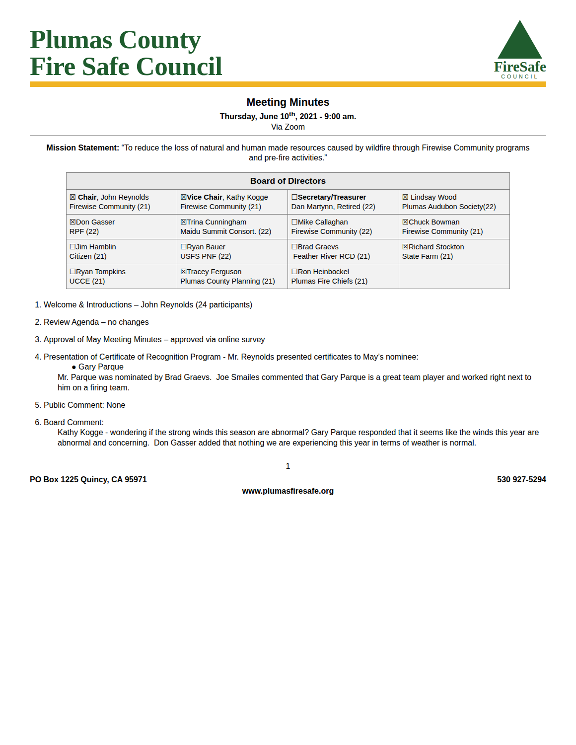Plumas County
Fire Safe Council
FireSafe
COUNCIL
Meeting Minutes
Thursday, June 10th, 2021 - 9:00 am.
Via Zoom
Mission Statement: “To reduce the loss of natural and human made resources caused by wildfire through Firewise Community programs and pre-fire activities.”
| Board of Directors |
| --- |
| ☒ Chair , John Reynolds Firewise Community (21) | ☒ Vice Chair , Kathy Kogge Firewise Community (21) | ☐ Secretary/Treasurer Dan Martynn, Retired (22) | ☒ Lindsay Wood Plumas Audubon Society(22) |
| ☒ Don Gasser RPF (22) | ☒ Trina Cunningham Maidu Summit Consort. (22) | ☐ Mike Callaghan Firewise Community (22) | ☒ Chuck Bowman Firewise Community (21) |
| ☐ Jim Hamblin Citizen (21) | ☐ Ryan Bauer USFS PNF (22) | ☐ Brad Graevs Feather River RCD (21) | ☒ Richard Stockton State Farm (21) |
| ☐ Ryan Tompkins UCCE (21) | ☒ Tracey Ferguson Plumas County Planning (21) | ☐ Ron Heinbockel Plumas Fire Chiefs (21) | |
Welcome & Introductions – John Reynolds (24 participants)
Review Agenda – no changes
Approval of May Meeting Minutes – approved via online survey
Presentation of Certificate of Recognition Program - Mr. Reynolds presented certificates to May’s nominee:
● Gary Parque
Mr. Parque was nominated by Brad Graevs. Joe Smailes commented that Gary Parque is a great team player and worked right next to him on a firing team.
Public Comment: None
Board Comment:
Kathy Kogge - wondering if the strong winds this season are abnormal? Gary Parque responded that it seems like the winds this year are abnormal and concerning. Don Gasser added that nothing we are experiencing this year in terms of weather is normal.
1
PO Box 1225 Quincy, CA 95971 530 927-5294
www.plumasfiresafe.org